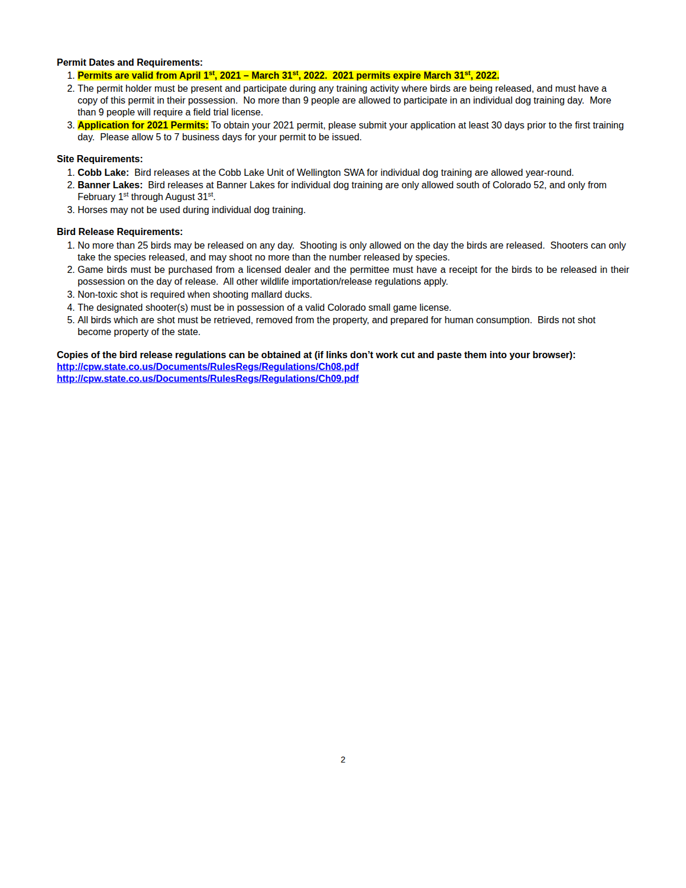Permit Dates and Requirements:
Permits are valid from April 1st, 2021 – March 31st, 2022. 2021 permits expire March 31st, 2022.
The permit holder must be present and participate during any training activity where birds are being released, and must have a copy of this permit in their possession. No more than 9 people are allowed to participate in an individual dog training day. More than 9 people will require a field trial license.
Application for 2021 Permits: To obtain your 2021 permit, please submit your application at least 30 days prior to the first training day. Please allow 5 to 7 business days for your permit to be issued.
Site Requirements:
Cobb Lake: Bird releases at the Cobb Lake Unit of Wellington SWA for individual dog training are allowed year-round.
Banner Lakes: Bird releases at Banner Lakes for individual dog training are only allowed south of Colorado 52, and only from February 1st through August 31st.
Horses may not be used during individual dog training.
Bird Release Requirements:
No more than 25 birds may be released on any day. Shooting is only allowed on the day the birds are released. Shooters can only take the species released, and may shoot no more than the number released by species.
Game birds must be purchased from a licensed dealer and the permittee must have a receipt for the birds to be released in their possession on the day of release. All other wildlife importation/release regulations apply.
Non-toxic shot is required when shooting mallard ducks.
The designated shooter(s) must be in possession of a valid Colorado small game license.
All birds which are shot must be retrieved, removed from the property, and prepared for human consumption. Birds not shot become property of the state.
Copies of the bird release regulations can be obtained at (if links don’t work cut and paste them into your browser):
http://cpw.state.co.us/Documents/RulesRegs/Regulations/Ch08.pdf
http://cpw.state.co.us/Documents/RulesRegs/Regulations/Ch09.pdf
2